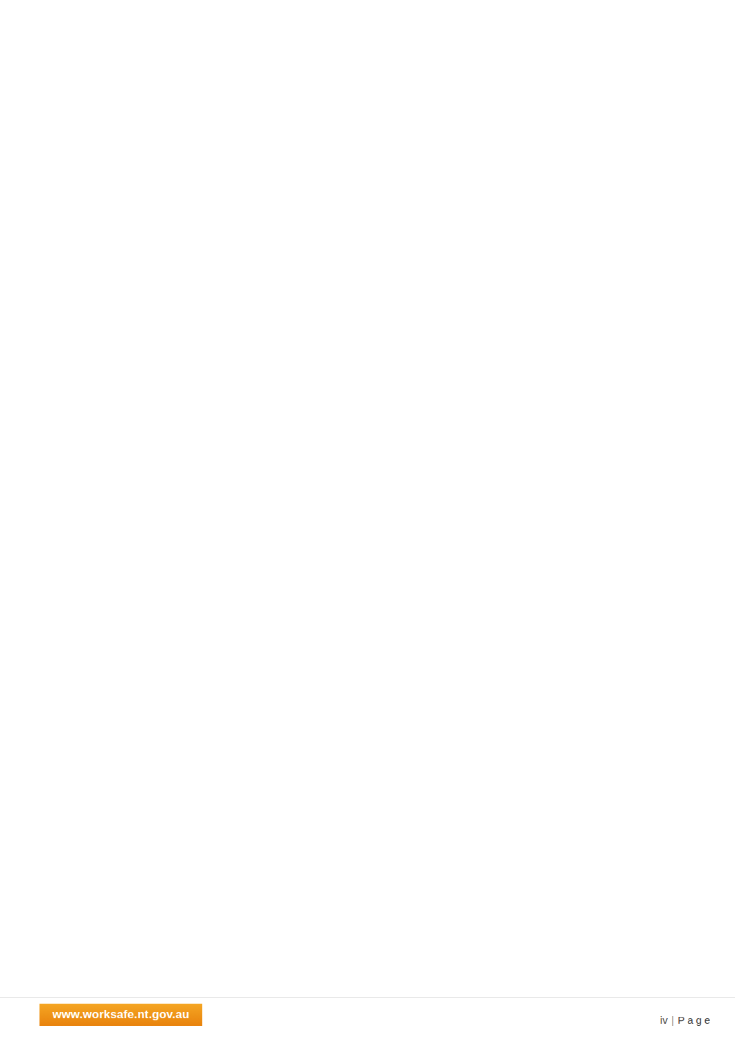www.worksafe.nt.gov.au
iv|Page